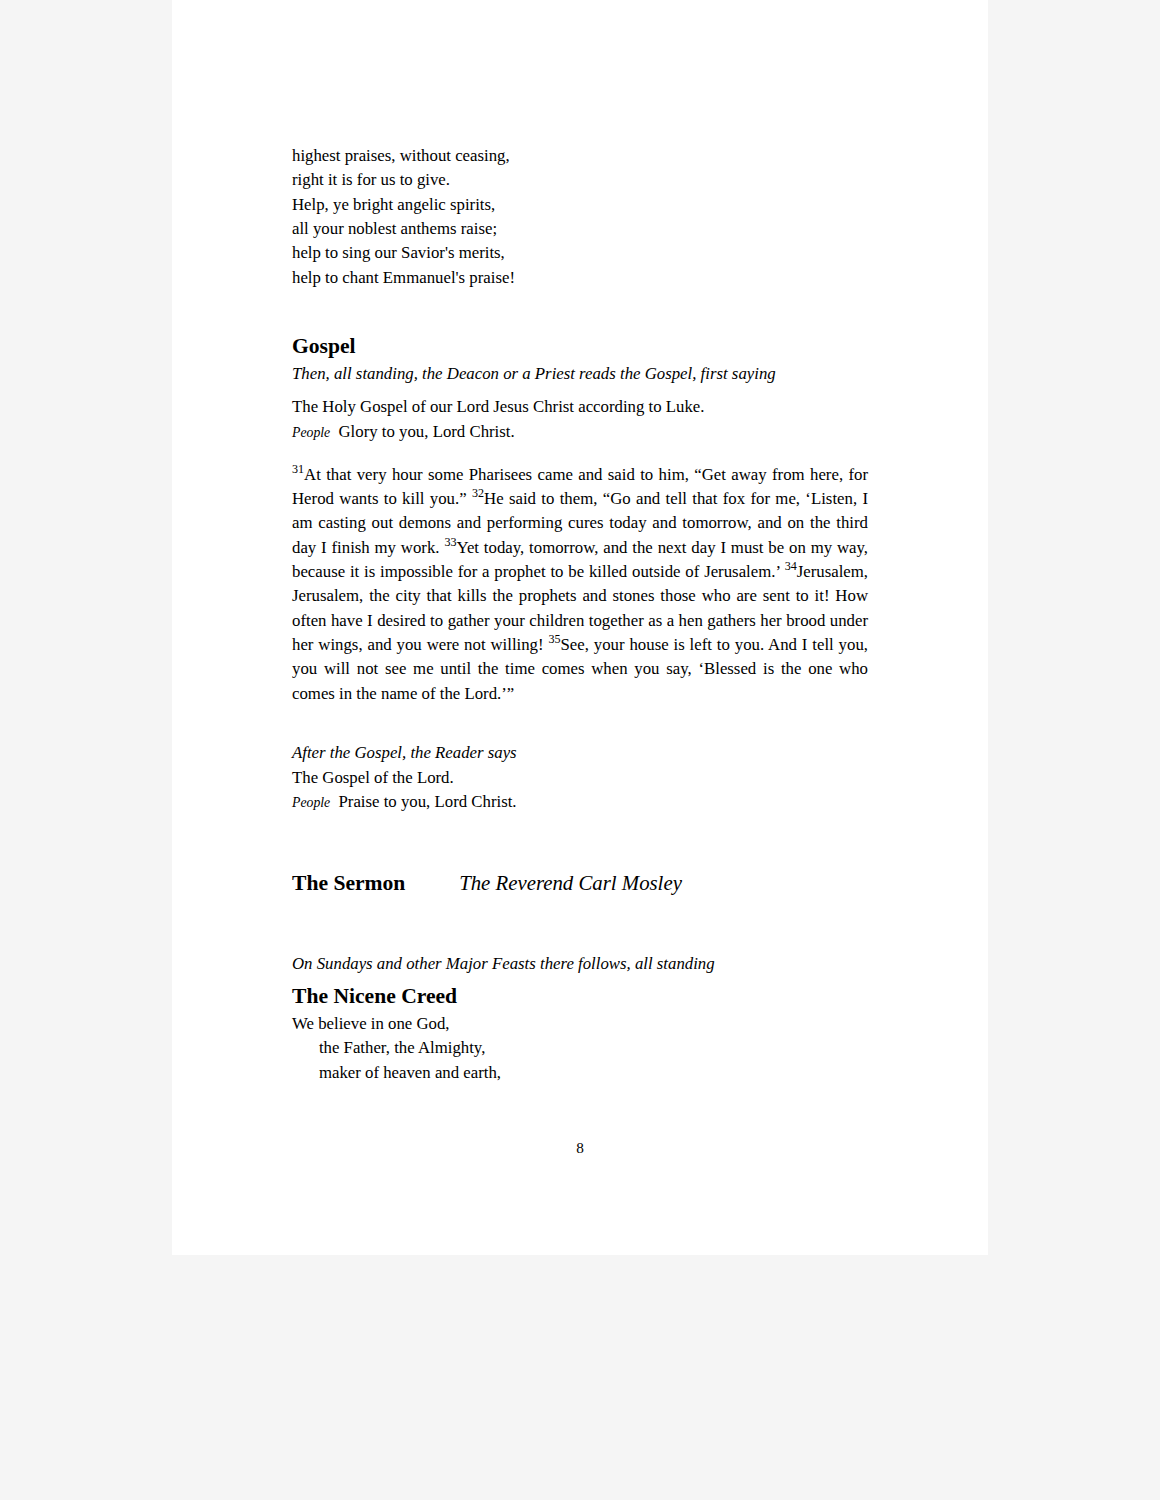highest praises, without ceasing,
right it is for us to give.
Help, ye bright angelic spirits,
all your noblest anthems raise;
help to sing our Savior's merits,
help to chant Emmanuel's praise!
Gospel
Then, all standing, the Deacon or a Priest reads the Gospel, first saying
The Holy Gospel of our Lord Jesus Christ according to Luke.
People Glory to you, Lord Christ.
31 At that very hour some Pharisees came and said to him, “Get away from here, for Herod wants to kill you.” 32 He said to them, “Go and tell that fox for me, ‘Listen, I am casting out demons and performing cures today and tomorrow, and on the third day I finish my work. 33 Yet today, tomorrow, and the next day I must be on my way, because it is impossible for a prophet to be killed outside of Jerusalem.’ 34 Jerusalem, Jerusalem, the city that kills the prophets and stones those who are sent to it! How often have I desired to gather your children together as a hen gathers her brood under her wings, and you were not willing! 35 See, your house is left to you. And I tell you, you will not see me until the time comes when you say, ‘Blessed is the one who comes in the name of the Lord.’”
After the Gospel, the Reader says
The Gospel of the Lord.
People Praise to you, Lord Christ.
The Sermon
The Reverend Carl Mosley
On Sundays and other Major Feasts there follows, all standing
The Nicene Creed
We believe in one God, the Father, the Almighty, maker of heaven and earth,
8